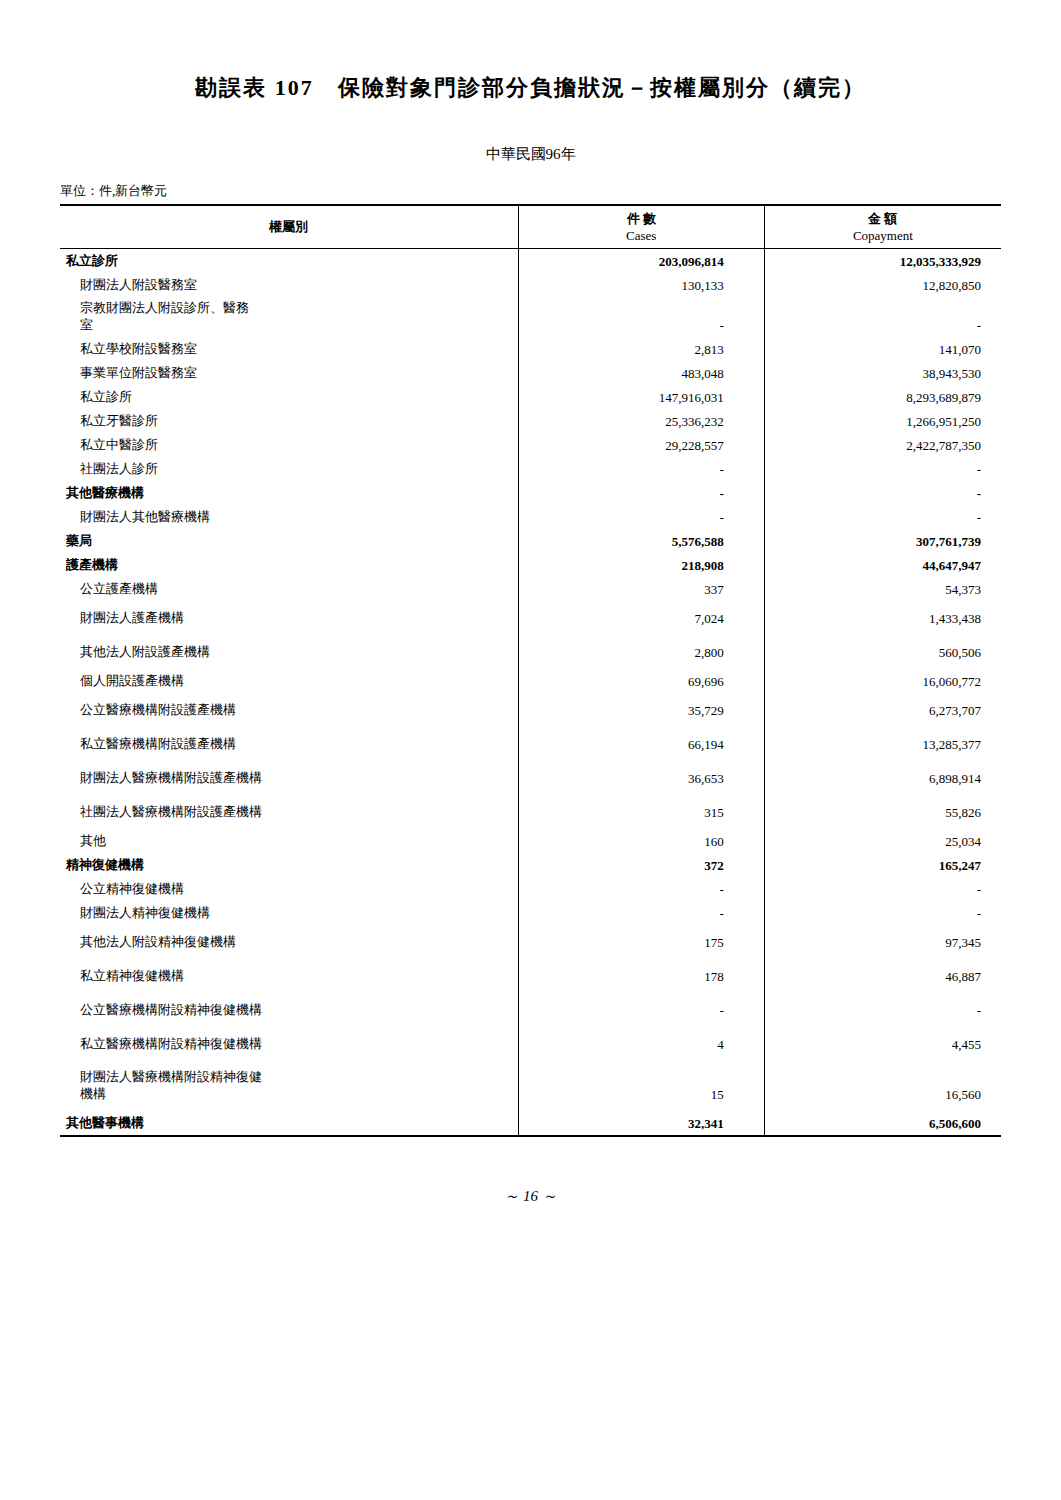勘誤表 107　保險對象門診部分負擔狀況－按權屬別分（續完）
中華民國96年
單位：件,新台幣元
| 權屬別 | 件 數 Cases | 金 額 Copayment |
| --- | --- | --- |
| 私立診所 | 203,096,814 | 12,035,333,929 |
| 財團法人附設醫務室 | 130,133 | 12,820,850 |
| 宗教財團法人附設診所、醫務 室 | - | - |
| 私立學校附設醫務室 | 2,813 | 141,070 |
| 事業單位附設醫務室 | 483,048 | 38,943,530 |
| 私立診所 | 147,916,031 | 8,293,689,879 |
| 私立牙醫診所 | 25,336,232 | 1,266,951,250 |
| 私立中醫診所 | 29,228,557 | 2,422,787,350 |
| 社團法人診所 | - | - |
| 其他醫療機構 | - | - |
| 財團法人其他醫療機構 | - | - |
| 藥局 | 5,576,588 | 307,761,739 |
| 護產機構 | 218,908 | 44,647,947 |
| 公立護產機構 | 337 | 54,373 |
| 財團法人護產機構 | 7,024 | 1,433,438 |
| 其他法人附設護產機構 | 2,800 | 560,506 |
| 個人開設護產機構 | 69,696 | 16,060,772 |
| 公立醫療機構附設護產機構 | 35,729 | 6,273,707 |
| 私立醫療機構附設護產機構 | 66,194 | 13,285,377 |
| 財團法人醫療機構附設護產機構 | 36,653 | 6,898,914 |
| 社團法人醫療機構附設護產機構 | 315 | 55,826 |
| 其他 | 160 | 25,034 |
| 精神復健機構 | 372 | 165,247 |
| 公立精神復健機構 | - | - |
| 財團法人精神復健機構 | - | - |
| 其他法人附設精神復健機構 | 175 | 97,345 |
| 私立精神復健機構 | 178 | 46,887 |
| 公立醫療機構附設精神復健機構 | - | - |
| 私立醫療機構附設精神復健機構 | 4 | 4,455 |
| 財團法人醫療機構附設精神復健 機構 | 15 | 16,560 |
| 其他醫事機構 | 32,341 | 6,506,600 |
～ 16 ～